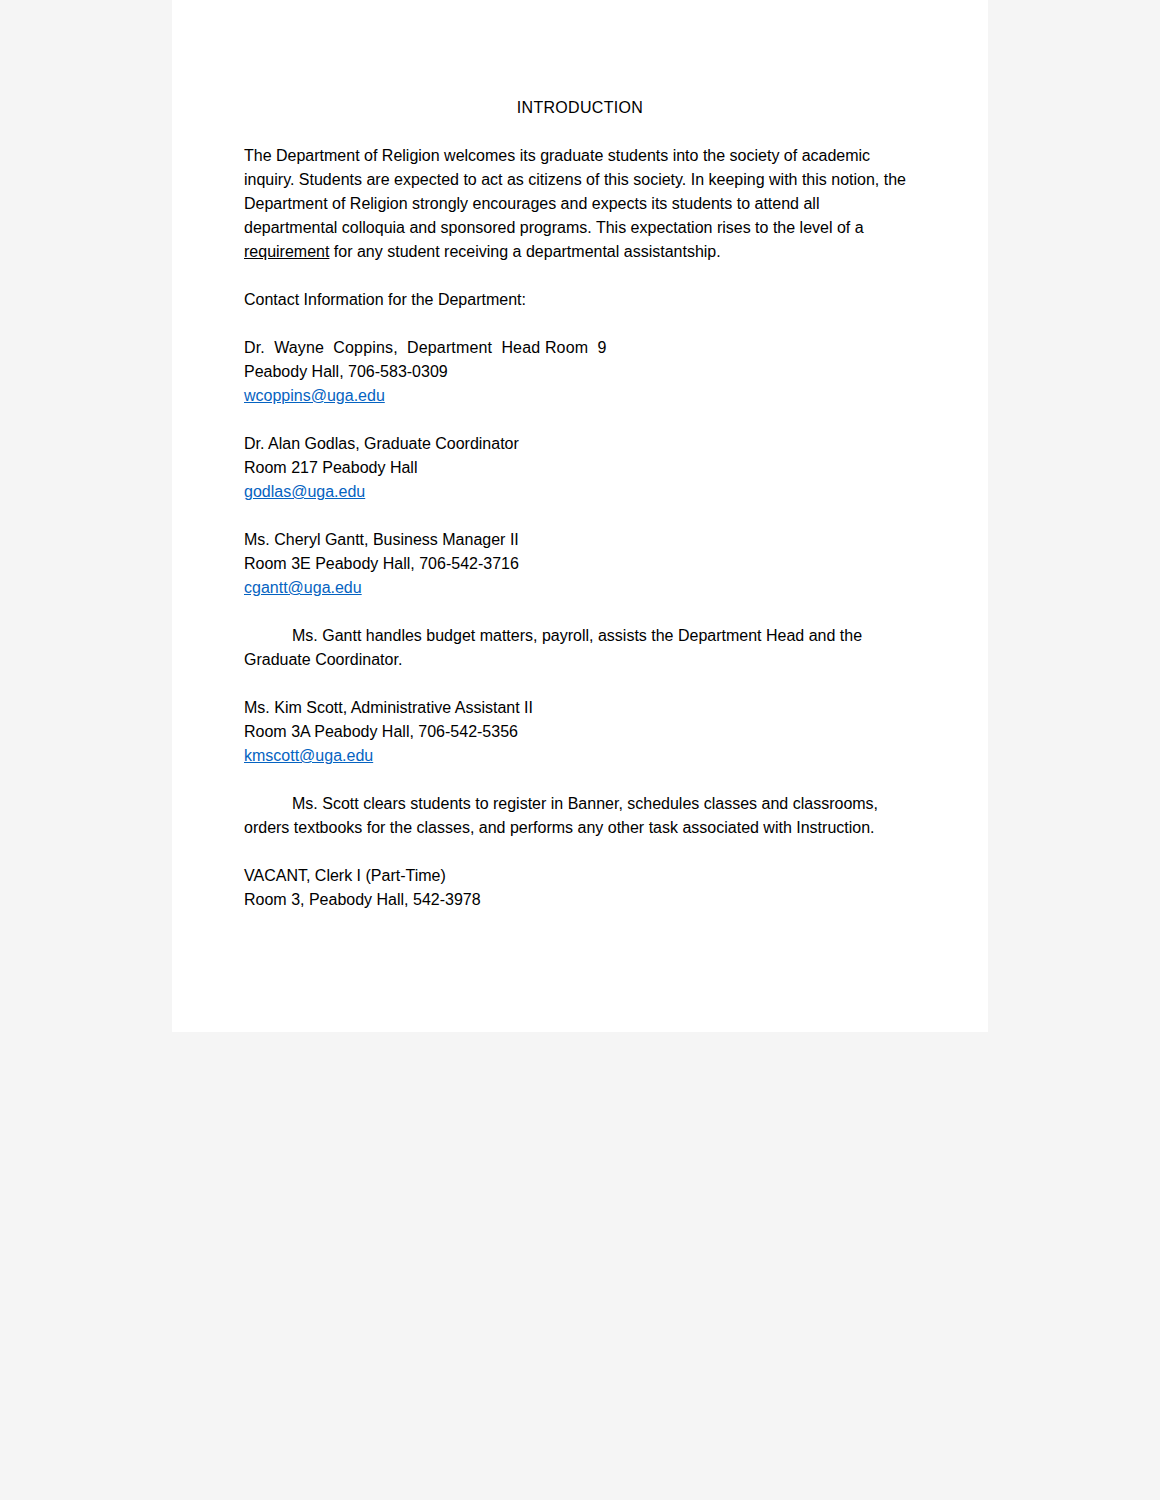INTRODUCTION
The Department of Religion welcomes its graduate students into the society of academic inquiry. Students are expected to act as citizens of this society. In keeping with this notion, the Department of Religion strongly encourages and expects its students to attend all departmental colloquia and sponsored programs. This expectation rises to the level of a requirement for any student receiving a departmental assistantship.
Contact Information for the Department:
Dr. Wayne Coppins, Department Head Room 9
Peabody Hall, 706-583-0309
wcoppins@uga.edu
Dr. Alan Godlas, Graduate Coordinator
Room 217 Peabody Hall
godlas@uga.edu
Ms. Cheryl Gantt, Business Manager II
Room 3E Peabody Hall, 706-542-3716
cgantt@uga.edu
Ms. Gantt handles budget matters, payroll, assists the Department Head and the Graduate Coordinator.
Ms. Kim Scott, Administrative Assistant II
Room 3A Peabody Hall, 706-542-5356
kmscott@uga.edu
Ms. Scott clears students to register in Banner, schedules classes and classrooms, orders textbooks for the classes, and performs any other task associated with Instruction.
VACANT, Clerk I (Part-Time)
Room 3, Peabody Hall, 542-3978